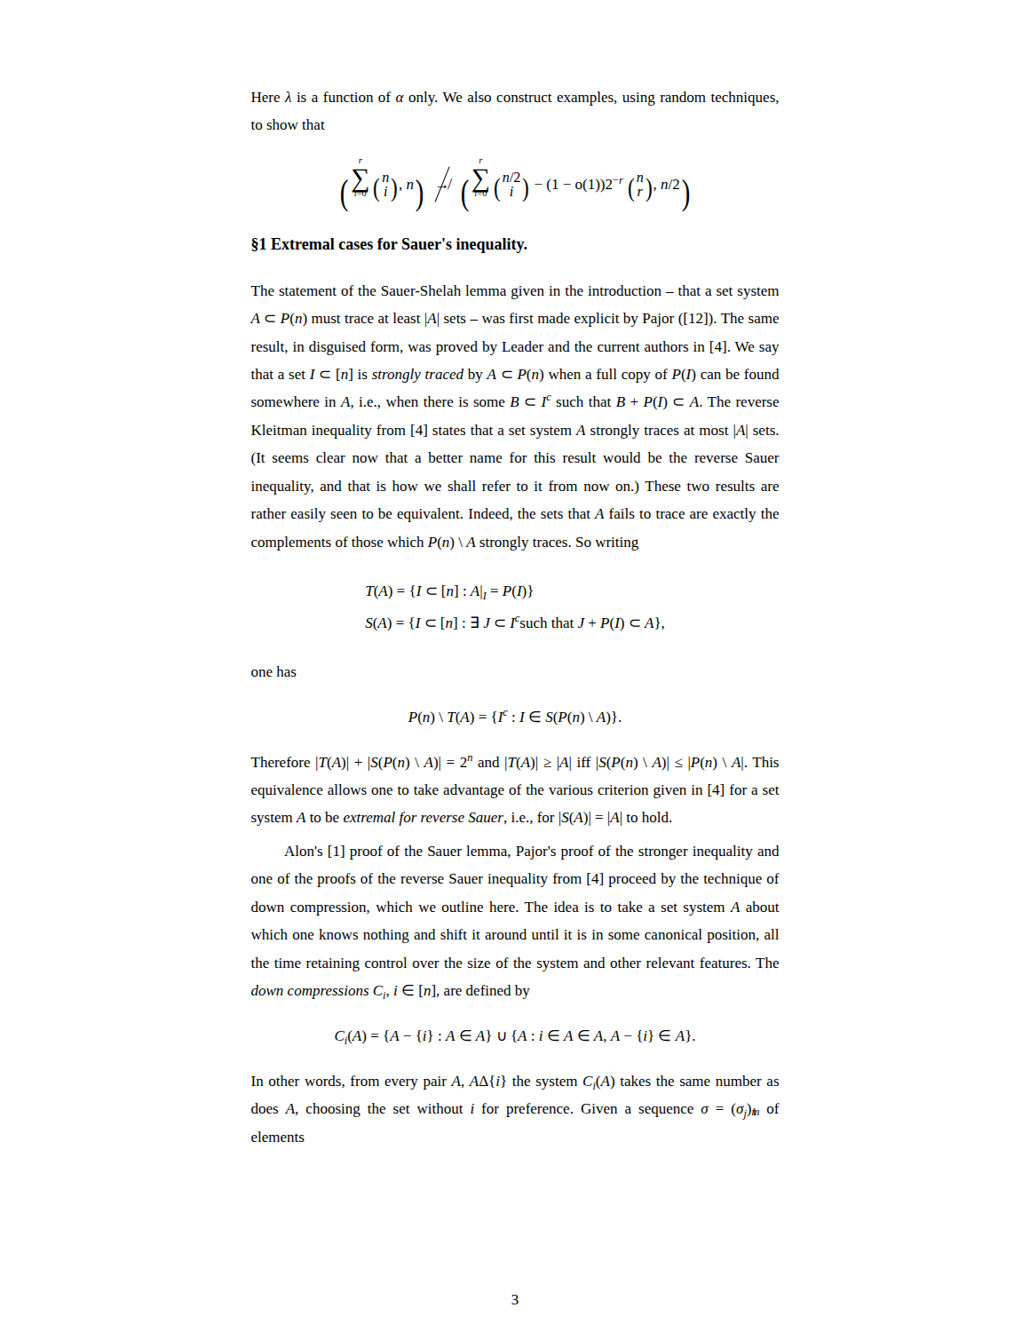Here λ is a function of α only. We also construct examples, using random techniques, to show that
(r∑i=0(ni), n) ↛ (r∑i=0(n/2 i) − (1 − o(1))2−r (nr), n/2)
§1 Extremal cases for Sauer's inequality.
The statement of the Sauer-Shelah lemma given in the introduction – that a set system A ⊂ P(n) must trace at least |A| sets – was first made explicit by Pajor ([12]). The same result, in disguised form, was proved by Leader and the current authors in [4]. We say that a set I ⊂ [n] is strongly traced by A ⊂ P(n) when a full copy of P(I) can be found somewhere in A, i.e., when there is some B ⊂ Ic such that B + P(I) ⊂ A. The reverse Kleitman inequality from [4] states that a set system A strongly traces at most |A| sets. (It seems clear now that a better name for this result would be the reverse Sauer inequality, and that is how we shall refer to it from now on.) These two results are rather easily seen to be equivalent. Indeed, the sets that A fails to trace are exactly the complements of those which P(n) \ A strongly traces. So writing
T(A) = {I ⊂ [n] : A|I = P(I)}
S(A) = {I ⊂ [n] : ∃ J ⊂ Icsuch that J + P(I) ⊂ A},
one has
P(n) \ T(A) = {Ic : I ∈ S(P(n) \ A)}.
Therefore |T(A)| + |S(P(n) \ A)| = 2n and |T(A)| ≥ |A| iff |S(P(n) \ A)| ≤ |P(n) \ A|. This equivalence allows one to take advantage of the various criterion given in [4] for a set system A to be extremal for reverse Sauer, i.e., for |S(A)| = |A| to hold.
Alon's [1] proof of the Sauer lemma, Pajor's proof of the stronger inequality and one of the proofs of the reverse Sauer inequality from [4] proceed by the technique of down compression, which we outline here. The idea is to take a set system A about which one knows nothing and shift it around until it is in some canonical position, all the time retaining control over the size of the system and other relevant features. The down compressions Ci, i ∈ [n], are defined by
Ci(A) = {A − {i} : A ∈ A} ∪ {A : i ∈ A ∈ A, A − {i} ∈ A}.
In other words, from every pair A, AΔ{i} the system Ci(A) takes the same number as does A, choosing the set without i for preference. Given a sequence σ = (σj)m1 of elements
3